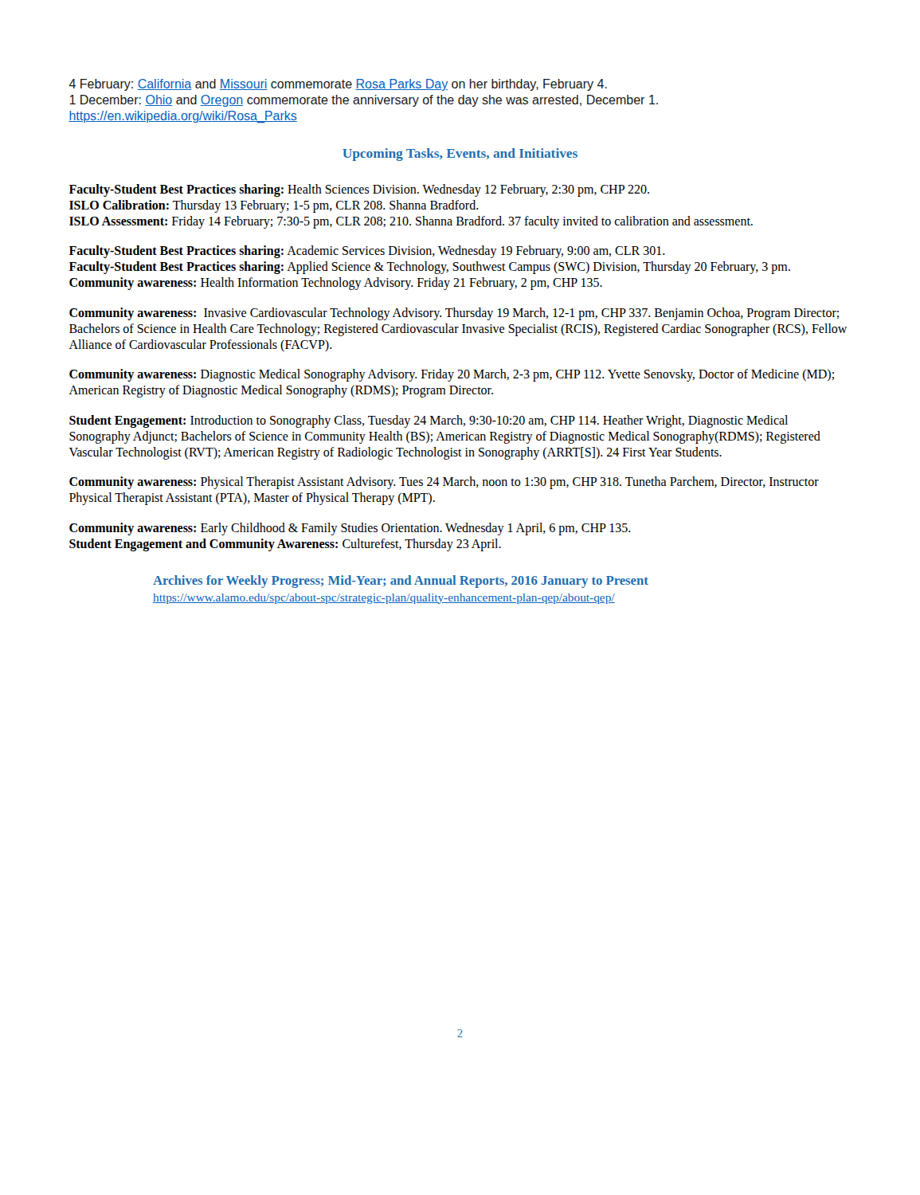4 February: California and Missouri commemorate Rosa Parks Day on her birthday, February 4.
1 December: Ohio and Oregon commemorate the anniversary of the day she was arrested, December 1.
https://en.wikipedia.org/wiki/Rosa_Parks
Upcoming Tasks, Events, and Initiatives
Faculty-Student Best Practices sharing: Health Sciences Division. Wednesday 12 February, 2:30 pm, CHP 220.
ISLO Calibration: Thursday 13 February; 1-5 pm, CLR 208. Shanna Bradford.
ISLO Assessment: Friday 14 February; 7:30-5 pm, CLR 208; 210. Shanna Bradford. 37 faculty invited to calibration and assessment.
Faculty-Student Best Practices sharing: Academic Services Division, Wednesday 19 February, 9:00 am, CLR 301.
Faculty-Student Best Practices sharing: Applied Science & Technology, Southwest Campus (SWC) Division, Thursday 20 February, 3 pm.
Community awareness: Health Information Technology Advisory. Friday 21 February, 2 pm, CHP 135.
Community awareness: Invasive Cardiovascular Technology Advisory. Thursday 19 March, 12-1 pm, CHP 337. Benjamin Ochoa, Program Director; Bachelors of Science in Health Care Technology; Registered Cardiovascular Invasive Specialist (RCIS), Registered Cardiac Sonographer (RCS), Fellow Alliance of Cardiovascular Professionals (FACVP).
Community awareness: Diagnostic Medical Sonography Advisory. Friday 20 March, 2-3 pm, CHP 112. Yvette Senovsky, Doctor of Medicine (MD); American Registry of Diagnostic Medical Sonography (RDMS); Program Director.
Student Engagement: Introduction to Sonography Class, Tuesday 24 March, 9:30-10:20 am, CHP 114. Heather Wright, Diagnostic Medical Sonography Adjunct; Bachelors of Science in Community Health (BS); American Registry of Diagnostic Medical Sonography(RDMS); Registered Vascular Technologist (RVT); American Registry of Radiologic Technologist in Sonography (ARRT[S]). 24 First Year Students.
Community awareness: Physical Therapist Assistant Advisory. Tues 24 March, noon to 1:30 pm, CHP 318. Tunetha Parchem, Director, Instructor Physical Therapist Assistant (PTA), Master of Physical Therapy (MPT).
Community awareness: Early Childhood & Family Studies Orientation. Wednesday 1 April, 6 pm, CHP 135.
Student Engagement and Community Awareness: Culturefest, Thursday 23 April.
Archives for Weekly Progress; Mid-Year; and Annual Reports, 2016 January to Present
https://www.alamo.edu/spc/about-spc/strategic-plan/quality-enhancement-plan-qep/about-qep/
2